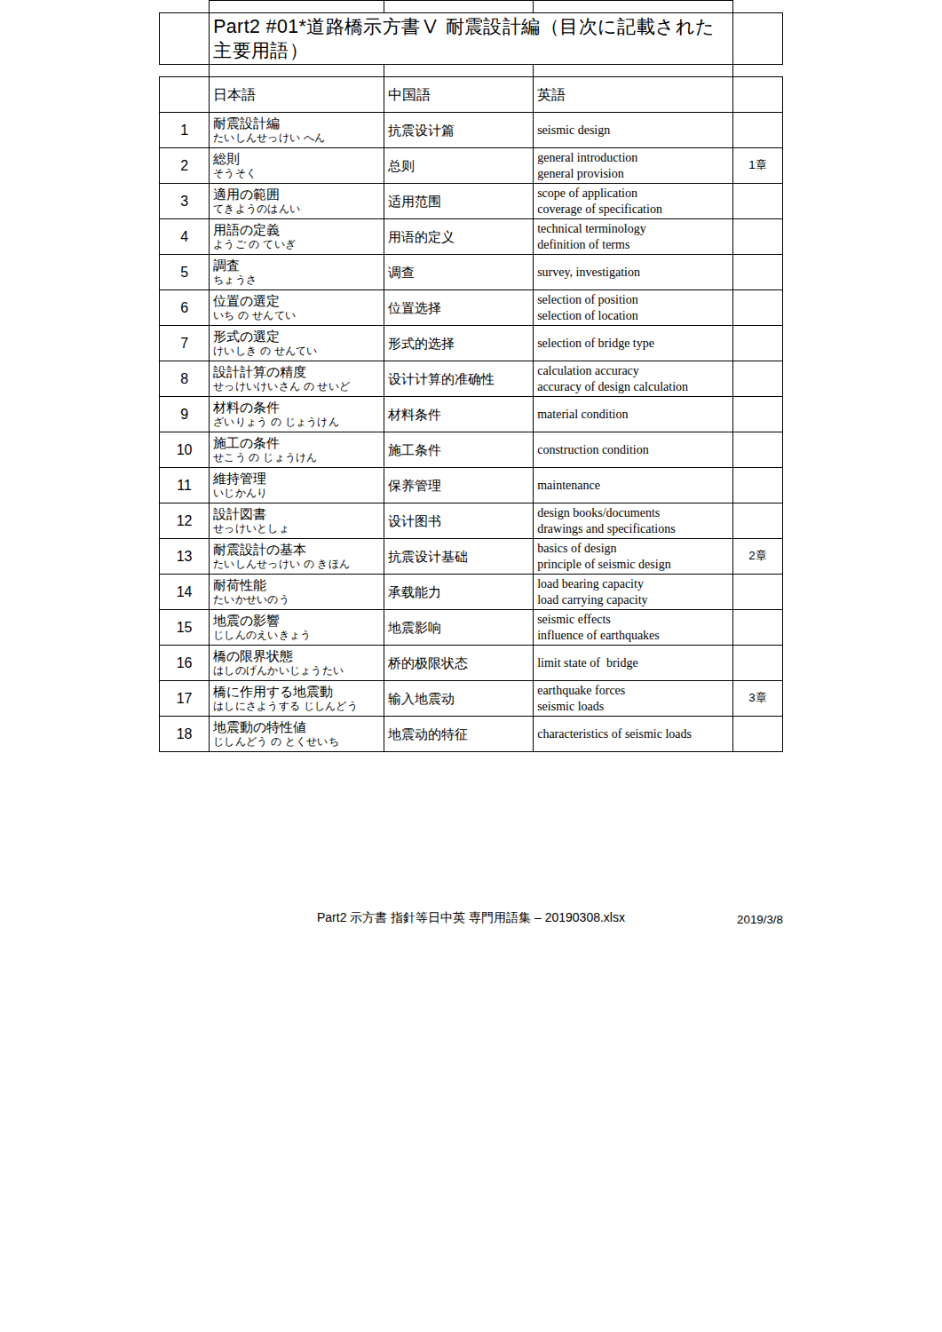| | Part2 #01*道路橋示方書Ⅴ 耐震設計編（目次に記載された主要用語） | |
| | 日本語 | 中国語 | 英語 | |
| 1 | 耐震設計編 たいしんせっけい へん | 抗震设计篇 | seismic design | |
| 2 | 総則 そうそく | 总则 | general introduction general provision | 1章 |
| 3 | 適用の範囲 てきようのはんい | 适用范围 | scope of application coverage of specification | |
| 4 | 用語の定義 ようご の ていぎ | 用语的定义 | technical terminology definition of terms | |
| 5 | 調査 ちょうさ | 调查 | survey, investigation | |
| 6 | 位置の選定 いち の せんてい | 位置选择 | selection of position selection of location | |
| 7 | 形式の選定 けいしき の せんてい | 形式的选择 | selection of bridge type | |
| 8 | 設計計算の精度 せっけいけいさん の せいど | 设计计算的准确性 | calculation accuracy accuracy of design calculation | |
| 9 | 材料の条件 ざいりょう の じょうけん | 材料条件 | material condition | |
| 10 | 施工の条件 せこう の じょうけん | 施工条件 | construction condition | |
| 11 | 維持管理 いじかんり | 保养管理 | maintenance | |
| 12 | 設計図書 せっけいとしょ | 设计图书 | design books/documents drawings and specifications | |
| 13 | 耐震設計の基本 たいしんせっけい の きほん | 抗震设计基础 | basics of design principle of seismic design | 2章 |
| 14 | 耐荷性能 たいかせいのう | 承载能力 | load bearing capacity load carrying capacity | |
| 15 | 地震の影響 じしんのえいきょう | 地震影响 | seismic effects influence of earthquakes | |
| 16 | 橋の限界状態 はしのげんかいじょうたい | 桥的极限状态 | limit state of bridge | |
| 17 | 橋に作用する地震動 はしにさようする じしんどう | 输入地震动 | earthquake forces seismic loads | 3章 |
| 18 | 地震動の特性値 じしんどう の とくせいち | 地震动的特征 | characteristics of seismic loads | |
Part2 示方書 指針等日中英 専門用語集 – 20190308.xlsx
2019/3/8